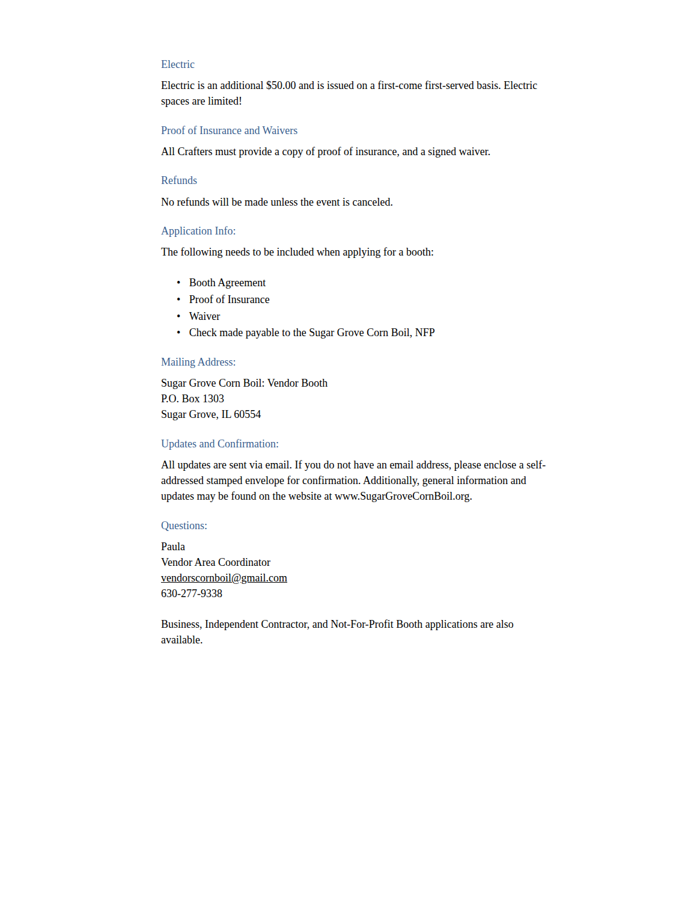Electric
Electric is an additional $50.00 and is issued on a first-come first-served basis. Electric spaces are limited!
Proof of Insurance and Waivers
All Crafters must provide a copy of proof of insurance, and a signed waiver.
Refunds
No refunds will be made unless the event is canceled.
Application Info:
The following needs to be included when applying for a booth:
Booth Agreement
Proof of Insurance
Waiver
Check made payable to the Sugar Grove Corn Boil, NFP
Mailing Address:
Sugar Grove Corn Boil: Vendor Booth P.O. Box 1303 Sugar Grove, IL 60554
Updates and Confirmation:
All updates are sent via email. If you do not have an email address, please enclose a self-addressed stamped envelope for confirmation. Additionally, general information and updates may be found on the website at www.SugarGroveCornBoil.org.
Questions:
Paula Vendor Area Coordinator vendorscornboil@gmail.com 630-277-9338
Business, Independent Contractor, and Not-For-Profit Booth applications are also available.